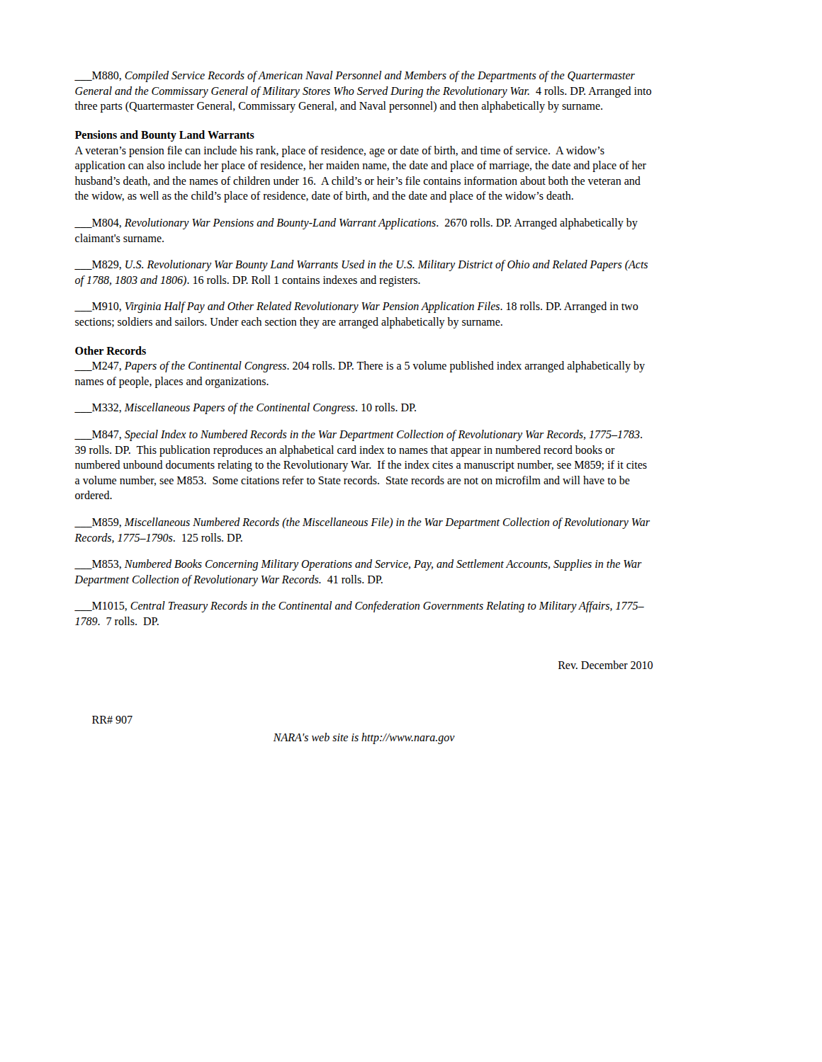___M880, Compiled Service Records of American Naval Personnel and Members of the Departments of the Quartermaster General and the Commissary General of Military Stores Who Served During the Revolutionary War. 4 rolls. DP. Arranged into three parts (Quartermaster General, Commissary General, and Naval personnel) and then alphabetically by surname.
Pensions and Bounty Land Warrants
A veteran’s pension file can include his rank, place of residence, age or date of birth, and time of service. A widow’s application can also include her place of residence, her maiden name, the date and place of marriage, the date and place of her husband’s death, and the names of children under 16. A child’s or heir’s file contains information about both the veteran and the widow, as well as the child’s place of residence, date of birth, and the date and place of the widow’s death.
___M804, Revolutionary War Pensions and Bounty-Land Warrant Applications. 2670 rolls. DP. Arranged alphabetically by claimant's surname.
___M829, U.S. Revolutionary War Bounty Land Warrants Used in the U.S. Military District of Ohio and Related Papers (Acts of 1788, 1803 and 1806). 16 rolls. DP. Roll 1 contains indexes and registers.
___M910, Virginia Half Pay and Other Related Revolutionary War Pension Application Files. 18 rolls. DP. Arranged in two sections; soldiers and sailors. Under each section they are arranged alphabetically by surname.
Other Records
___M247, Papers of the Continental Congress. 204 rolls. DP. There is a 5 volume published index arranged alphabetically by names of people, places and organizations.
___M332, Miscellaneous Papers of the Continental Congress. 10 rolls. DP.
___M847, Special Index to Numbered Records in the War Department Collection of Revolutionary War Records, 1775–1783. 39 rolls. DP. This publication reproduces an alphabetical card index to names that appear in numbered record books or numbered unbound documents relating to the Revolutionary War. If the index cites a manuscript number, see M859; if it cites a volume number, see M853. Some citations refer to State records. State records are not on microfilm and will have to be ordered.
___M859, Miscellaneous Numbered Records (the Miscellaneous File) in the War Department Collection of Revolutionary War Records, 1775–1790s. 125 rolls. DP.
___M853, Numbered Books Concerning Military Operations and Service, Pay, and Settlement Accounts, Supplies in the War Department Collection of Revolutionary War Records. 41 rolls. DP.
___M1015, Central Treasury Records in the Continental and Confederation Governments Relating to Military Affairs, 1775–1789. 7 rolls. DP.
Rev. December 2010
RR# 907
NARA's web site is http://www.nara.gov